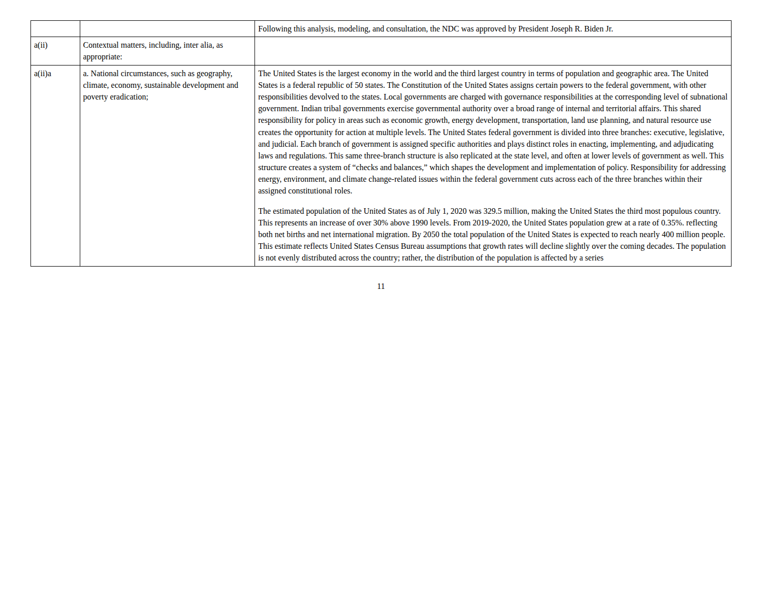| | | Following this analysis, modeling, and consultation, the NDC was approved by President Joseph R. Biden Jr. |
| a(ii) | Contextual matters, including, inter alia, as appropriate: | |
| a(ii)a | a. National circumstances, such as geography, climate, economy, sustainable development and poverty eradication; | The United States is the largest economy in the world and the third largest country in terms of population and geographic area. The United States is a federal republic of 50 states. The Constitution of the United States assigns certain powers to the federal government, with other responsibilities devolved to the states. Local governments are charged with governance responsibilities at the corresponding level of subnational government. Indian tribal governments exercise governmental authority over a broad range of internal and territorial affairs. This shared responsibility for policy in areas such as economic growth, energy development, transportation, land use planning, and natural resource use creates the opportunity for action at multiple levels. The United States federal government is divided into three branches: executive, legislative, and judicial. Each branch of government is assigned specific authorities and plays distinct roles in enacting, implementing, and adjudicating laws and regulations. This same three-branch structure is also replicated at the state level, and often at lower levels of government as well. This structure creates a system of “checks and balances,” which shapes the development and implementation of policy. Responsibility for addressing energy, environment, and climate change-related issues within the federal government cuts across each of the three branches within their assigned constitutional roles. The estimated population of the United States as of July 1, 2020 was 329.5 million, making the United States the third most populous country. This represents an increase of over 30% above 1990 levels. From 2019-2020, the United States population grew at a rate of 0.35%. reflecting both net births and net international migration. By 2050 the total population of the United States is expected to reach nearly 400 million people. This estimate reflects United States Census Bureau assumptions that growth rates will decline slightly over the coming decades. The population is not evenly distributed across the country; rather, the distribution of the population is affected by a series |
11